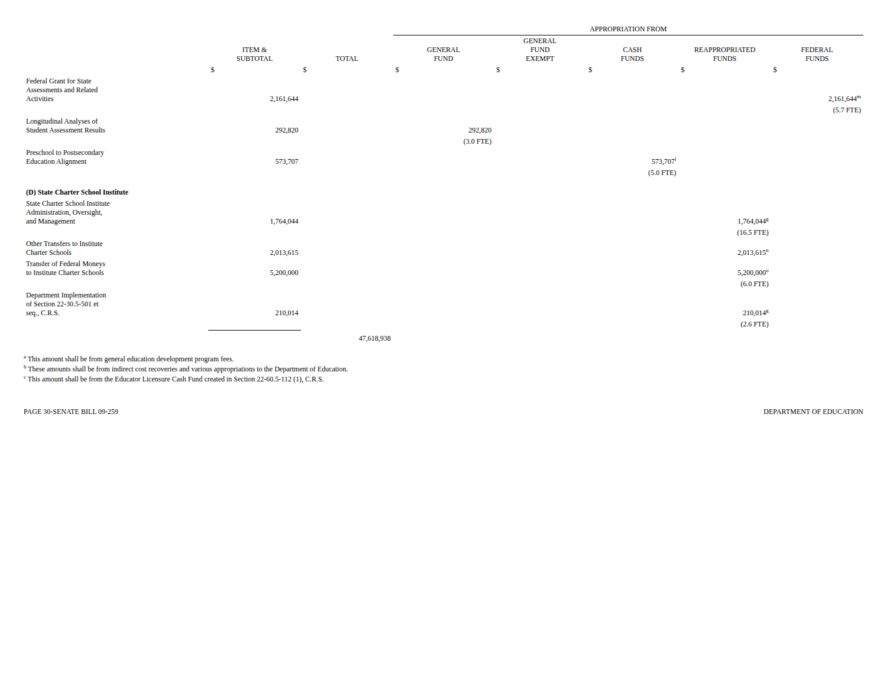| | | | APPROPRIATION FROM |
| --- | --- | --- | --- |
| | ITEM & SUBTOTAL | TOTAL | GENERAL FUND | GENERAL FUND EXEMPT | CASH FUNDS | REAPPROPRIATED FUNDS | FEDERAL FUNDS |
| | $ | $ | $ | $ | $ | $ | $ |
| Federal Grant for State Assessments and Related Activities | 2,161,644 | | | | | | 2,161,644 m |
| | | | | | | | (5.7 FTE) |
| Longitudinal Analyses of Student Assessment Results | 292,820 | | 292,820 | | | | |
| | | | (3.0 FTE) | | | | |
| Preschool to Postsecondary Education Alignment | 573,707 | | | | 573,707 l | | |
| | | | | | (5.0 FTE) | | |
| (D) State Charter School Institute | | | | | | | |
| State Charter School Institute Administration, Oversight, and Management | 1,764,044 | | | | | 1,764,044 g | |
| | | | | | | (16.5 FTE) | |
| Other Transfers to Institute Charter Schools | 2,013,615 | | | | | 2,013,615 n | |
| Transfer of Federal Moneys to Institute Charter Schools | 5,200,000 | | | | | 5,200,000 o | |
| | | | | | | (6.0 FTE) | |
| Department Implementation of Section 22-30.5-501 et seq., C.R.S. | 210,014 | | | | | 210,014 g | |
| | | | | | | (2.6 FTE) | |
| | | 47,618,938 | | | | | |
a This amount shall be from general education development program fees.
b These amounts shall be from indirect cost recoveries and various appropriations to the Department of Education.
c This amount shall be from the Educator Licensure Cash Fund created in Section 22-60.5-112 (1), C.R.S.
PAGE 30-SENATE BILL 09-259 DEPARTMENT OF EDUCATION